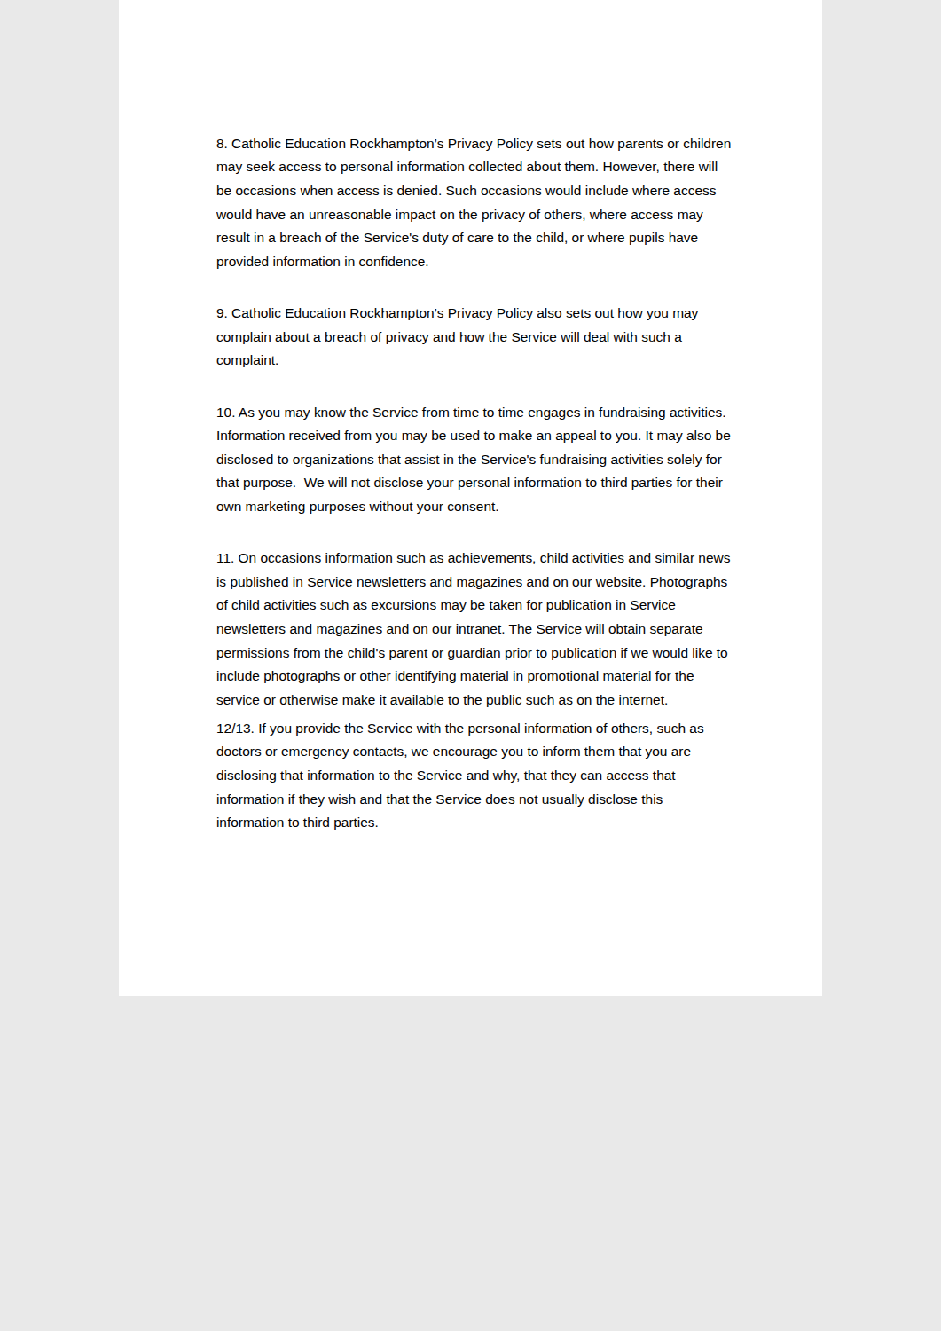8. Catholic Education Rockhampton’s Privacy Policy sets out how parents or children may seek access to personal information collected about them. However, there will be occasions when access is denied. Such occasions would include where access would have an unreasonable impact on the privacy of others, where access may result in a breach of the Service's duty of care to the child, or where pupils have provided information in confidence.
9. Catholic Education Rockhampton’s Privacy Policy also sets out how you may complain about a breach of privacy and how the Service will deal with such a complaint.
10. As you may know the Service from time to time engages in fundraising activities. Information received from you may be used to make an appeal to you. It may also be disclosed to organizations that assist in the Service's fundraising activities solely for that purpose. We will not disclose your personal information to third parties for their own marketing purposes without your consent.
11. On occasions information such as achievements, child activities and similar news is published in Service newsletters and magazines and on our website. Photographs of child activities such as excursions may be taken for publication in Service newsletters and magazines and on our intranet. The Service will obtain separate permissions from the child's parent or guardian prior to publication if we would like to include photographs or other identifying material in promotional material for the service or otherwise make it available to the public such as on the internet.
12/13. If you provide the Service with the personal information of others, such as doctors or emergency contacts, we encourage you to inform them that you are disclosing that information to the Service and why, that they can access that information if they wish and that the Service does not usually disclose this information to third parties.